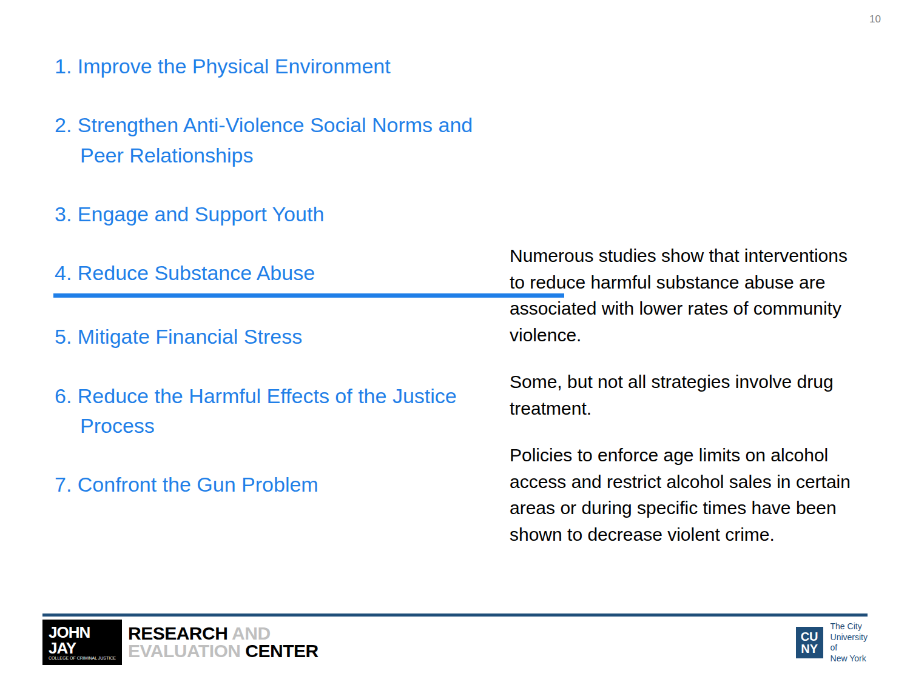10
1. Improve the Physical Environment
2. Strengthen Anti-Violence Social Norms and Peer Relationships
3. Engage and Support Youth
4. Reduce Substance Abuse
5. Mitigate Financial Stress
6. Reduce the Harmful Effects of the Justice Process
7. Confront the Gun Problem
Numerous studies show that interventions to reduce harmful substance abuse are associated with lower rates of community violence.
Some, but not all strategies involve drug treatment.
Policies to enforce age limits on alcohol access and restrict alcohol sales in certain areas or during specific times have been shown to decrease violent crime.
JOHN
JAYCOLLEGE OF CRIMINAL JUSTICE
RESEARCH AND
EVALUATION CENTER
CU
NY
The City
University
of
New York